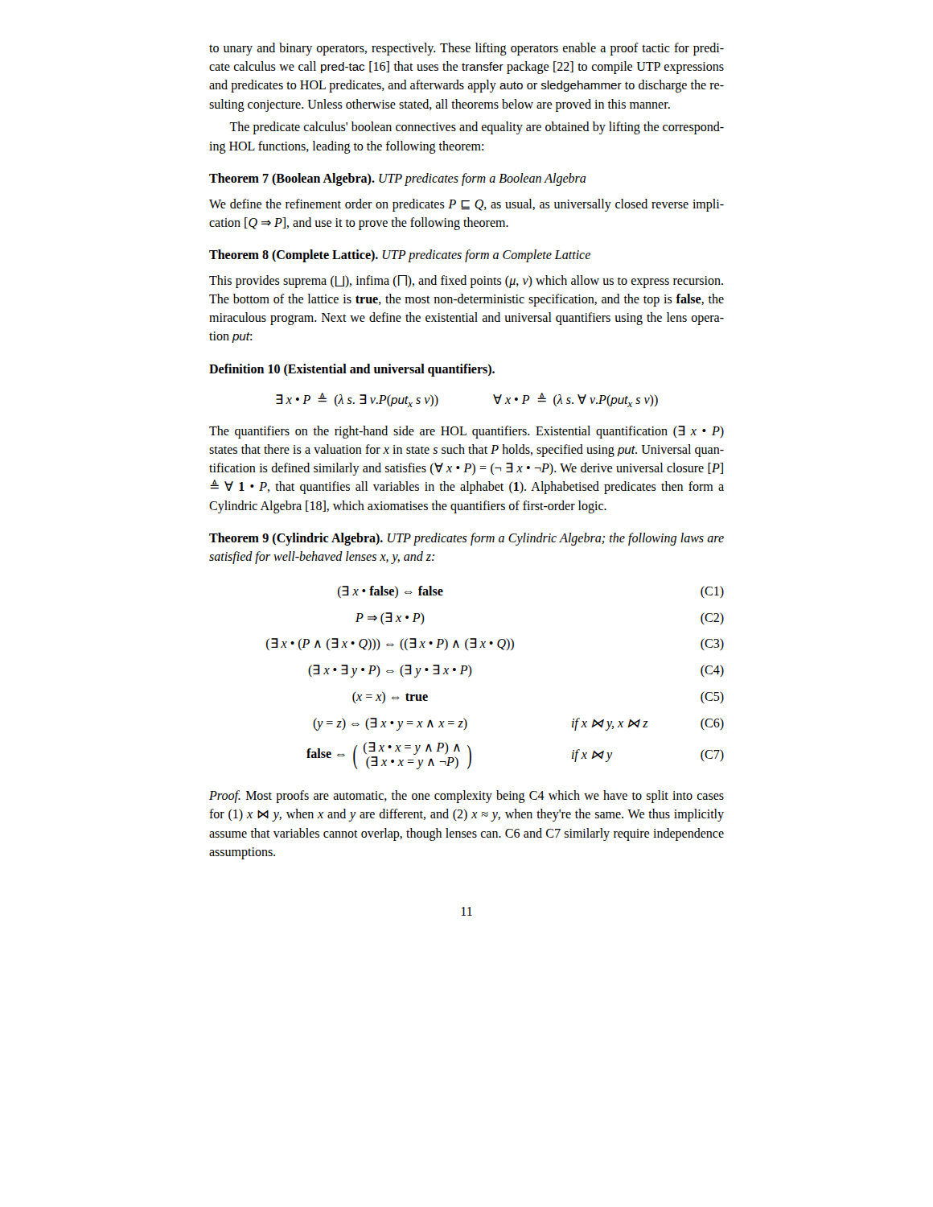to unary and binary operators, respectively. These lifting operators enable a proof tactic for predicate calculus we call pred-tac [16] that uses the transfer package [22] to compile UTP expressions and predicates to HOL predicates, and afterwards apply auto or sledgehammer to discharge the resulting conjecture. Unless otherwise stated, all theorems below are proved in this manner.
The predicate calculus' boolean connectives and equality are obtained by lifting the corresponding HOL functions, leading to the following theorem:
Theorem 7 (Boolean Algebra). UTP predicates form a Boolean Algebra
We define the refinement order on predicates P ⊑ Q, as usual, as universally closed reverse implication [Q ⇒ P], and use it to prove the following theorem.
Theorem 8 (Complete Lattice). UTP predicates form a Complete Lattice
This provides suprema (⨆), infima (⨅), and fixed points (μ, ν) which allow us to express recursion. The bottom of the lattice is true, the most non-deterministic specification, and the top is false, the miraculous program. Next we define the existential and universal quantifiers using the lens operation put:
Definition 10 (Existential and universal quantifiers).
∃ x • P ≜ (λ s. ∃ v.P(putx s v)) ∀ x • P ≜ (λ s. ∀ v.P(putx s v))
The quantifiers on the right-hand side are HOL quantifiers. Existential quantification (∃ x • P) states that there is a valuation for x in state s such that P holds, specified using put. Universal quantification is defined similarly and satisfies (∀ x • P) = (¬ ∃ x • ¬P). We derive universal closure [P] ≜ ∀ 1 • P, that quantifies all variables in the alphabet (1). Alphabetised predicates then form a Cylindric Algebra [18], which axiomatises the quantifiers of first-order logic.
Theorem 9 (Cylindric Algebra). UTP predicates form a Cylindric Algebra; the following laws are satisfied for well-behaved lenses x, y, and z:
| (∃ x • false ) ⇔ false | | (C1) |
| P ⇒ (∃ x • P ) | | (C2) |
| (∃ x • ( P ∧ (∃ x • Q ))) ⇔ ((∃ x • P ) ∧ (∃ x • Q )) | | (C3) |
| (∃ x • ∃ y • P ) ⇔ (∃ y • ∃ x • P ) | | (C4) |
| ( x = x ) ⇔ true | | (C5) |
| ( y = z ) ⇔ (∃ x • y = x ∧ x = z ) | if x ⋈ y , x ⋈ z | (C6) |
| false ⇔ ( (∃ x • x = y ∧ P ) ∧ (∃ x • x = y ∧ ¬ P ) ) | if x ⋈ y | (C7) |
Proof. Most proofs are automatic, the one complexity being C4 which we have to split into cases for (1) x ⋈ y, when x and y are different, and (2) x ≈ y, when they're the same. We thus implicitly assume that variables cannot overlap, though lenses can. C6 and C7 similarly require independence assumptions.
11